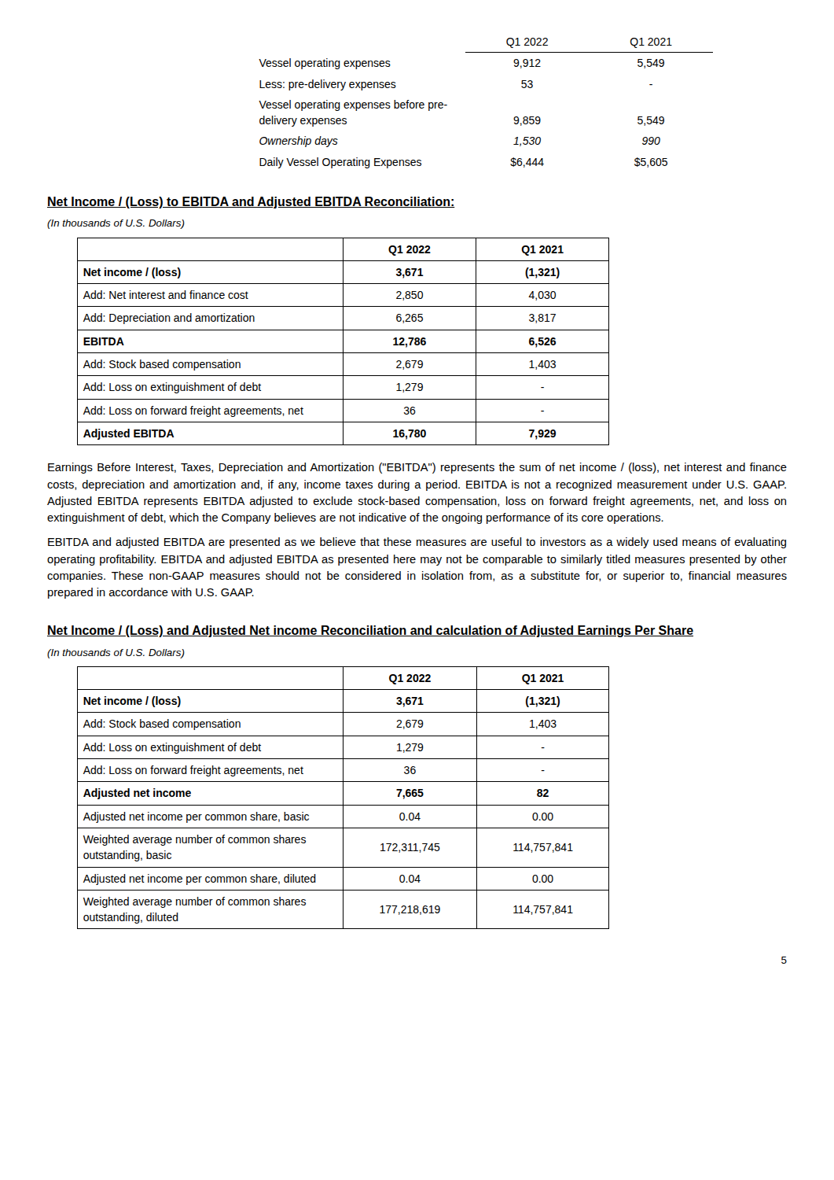| | Q1 2022 | Q1 2021 |
| --- | --- | --- |
| Vessel operating expenses | 9,912 | 5,549 |
| Less: pre-delivery expenses | 53 | - |
| Vessel operating expenses before pre-delivery expenses | 9,859 | 5,549 |
| Ownership days | 1,530 | 990 |
| Daily Vessel Operating Expenses | $6,444 | $5,605 |
Net Income / (Loss) to EBITDA and Adjusted EBITDA Reconciliation:
(In thousands of U.S. Dollars)
| | Q1 2022 | Q1 2021 |
| --- | --- | --- |
| Net income / (loss) | 3,671 | (1,321) |
| Add: Net interest and finance cost | 2,850 | 4,030 |
| Add: Depreciation and amortization | 6,265 | 3,817 |
| EBITDA | 12,786 | 6,526 |
| Add: Stock based compensation | 2,679 | 1,403 |
| Add: Loss on extinguishment of debt | 1,279 | - |
| Add: Loss on forward freight agreements, net | 36 | - |
| Adjusted EBITDA | 16,780 | 7,929 |
Earnings Before Interest, Taxes, Depreciation and Amortization ("EBITDA") represents the sum of net income / (loss), net interest and finance costs, depreciation and amortization and, if any, income taxes during a period. EBITDA is not a recognized measurement under U.S. GAAP. Adjusted EBITDA represents EBITDA adjusted to exclude stock-based compensation, loss on forward freight agreements, net, and loss on extinguishment of debt, which the Company believes are not indicative of the ongoing performance of its core operations.
EBITDA and adjusted EBITDA are presented as we believe that these measures are useful to investors as a widely used means of evaluating operating profitability. EBITDA and adjusted EBITDA as presented here may not be comparable to similarly titled measures presented by other companies. These non-GAAP measures should not be considered in isolation from, as a substitute for, or superior to, financial measures prepared in accordance with U.S. GAAP.
Net Income / (Loss) and Adjusted Net income Reconciliation and calculation of Adjusted Earnings Per Share
(In thousands of U.S. Dollars)
| | Q1 2022 | Q1 2021 |
| --- | --- | --- |
| Net income / (loss) | 3,671 | (1,321) |
| Add: Stock based compensation | 2,679 | 1,403 |
| Add: Loss on extinguishment of debt | 1,279 | - |
| Add: Loss on forward freight agreements, net | 36 | - |
| Adjusted net income | 7,665 | 82 |
| Adjusted net income per common share, basic | 0.04 | 0.00 |
| Weighted average number of common shares outstanding, basic | 172,311,745 | 114,757,841 |
| Adjusted net income per common share, diluted | 0.04 | 0.00 |
| Weighted average number of common shares outstanding, diluted | 177,218,619 | 114,757,841 |
5